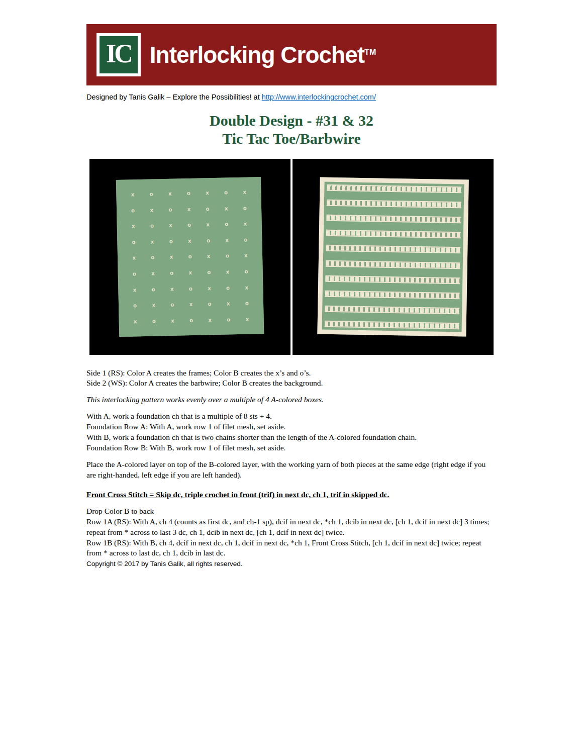IC
Interlocking CrochetTM
Designed by Tanis Galik – Explore the Possibilities! at http://www.interlockingcrochet.com/
Double Design - #31 & 32 Tic Tac Toe/Barbwire
x
o
x
o
x
o
x
o
x
o
x
o
x
o
x
o
x
o
x
o
x
o
x
o
x
o
x
o
x
o
x
o
x
o
x
o
x
o
x
o
x
o
x
o
x
o
x
o
x
o
x
o
x
o
x
o
x
o
x
o
x
o
x
Side 1 (RS): Color A creates the frames; Color B creates the x’s and o’s.
Side 2 (WS): Color A creates the barbwire; Color B creates the background.
This interlocking pattern works evenly over a multiple of 4 A-colored boxes.
With A, work a foundation ch that is a multiple of 8 sts + 4.
Foundation Row A: With A, work row 1 of filet mesh, set aside.
With B, work a foundation ch that is two chains shorter than the length of the A-colored foundation chain.
Foundation Row B: With B, work row 1 of filet mesh, set aside.
Place the A-colored layer on top of the B-colored layer, with the working yarn of both pieces at the same edge (right edge if you are right-handed, left edge if you are left handed).
Front Cross Stitch = Skip dc, triple crochet in front (trif) in next dc, ch 1, trif in skipped dc.
Drop Color B to back
Row 1A (RS): With A, ch 4 (counts as first dc, and ch-1 sp), dcif in next dc, *ch 1, dcib in next dc, [ch 1, dcif in next dc] 3 times; repeat from * across to last 3 dc, ch 1, dcib in next dc, [ch 1, dcif in next dc] twice.
Row 1B (RS): With B, ch 4, dcif in next dc, ch 1, dcif in next dc, *ch 1, Front Cross Stitch, [ch 1, dcif in next dc] twice; repeat from * across to last dc, ch 1, dcib in last dc.
Copyright © 2017 by Tanis Galik, all rights reserved.